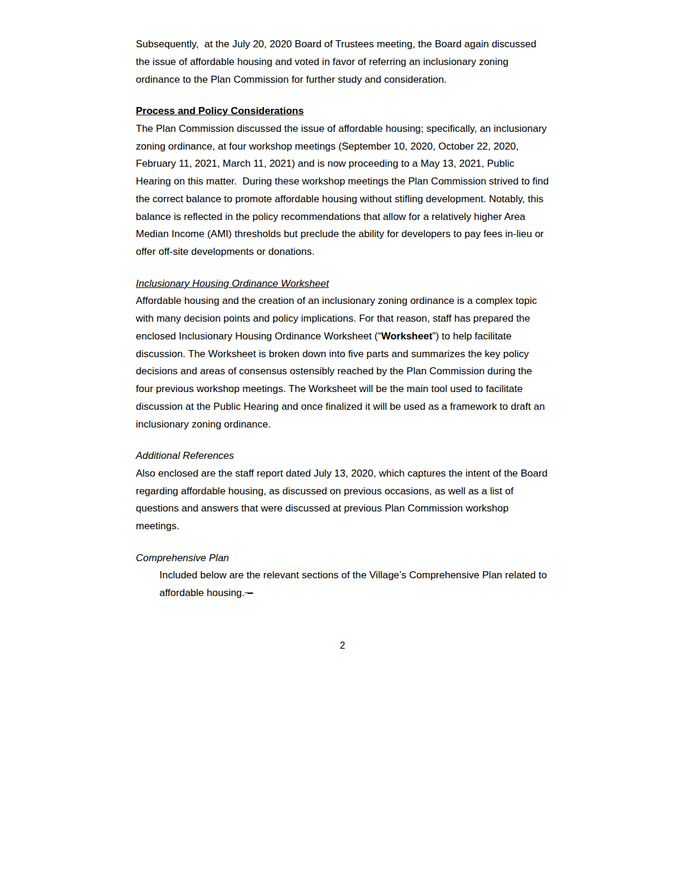Subsequently, at the July 20, 2020 Board of Trustees meeting, the Board again discussed the issue of affordable housing and voted in favor of referring an inclusionary zoning ordinance to the Plan Commission for further study and consideration.
Process and Policy Considerations
The Plan Commission discussed the issue of affordable housing; specifically, an inclusionary zoning ordinance, at four workshop meetings (September 10, 2020, October 22, 2020, February 11, 2021, March 11, 2021) and is now proceeding to a May 13, 2021, Public Hearing on this matter. During these workshop meetings the Plan Commission strived to find the correct balance to promote affordable housing without stifling development. Notably, this balance is reflected in the policy recommendations that allow for a relatively higher Area Median Income (AMI) thresholds but preclude the ability for developers to pay fees in-lieu or offer off-site developments or donations.
Inclusionary Housing Ordinance Worksheet
Affordable housing and the creation of an inclusionary zoning ordinance is a complex topic with many decision points and policy implications. For that reason, staff has prepared the enclosed Inclusionary Housing Ordinance Worksheet (“Worksheet”) to help facilitate discussion. The Worksheet is broken down into five parts and summarizes the key policy decisions and areas of consensus ostensibly reached by the Plan Commission during the four previous workshop meetings. The Worksheet will be the main tool used to facilitate discussion at the Public Hearing and once finalized it will be used as a framework to draft an inclusionary zoning ordinance.
Additional References
Also enclosed are the staff report dated July 13, 2020, which captures the intent of the Board regarding affordable housing, as discussed on previous occasions, as well as a list of questions and answers that were discussed at previous Plan Commission workshop meetings.
Comprehensive Plan
Included below are the relevant sections of the Village’s Comprehensive Plan related to affordable housing. –
2